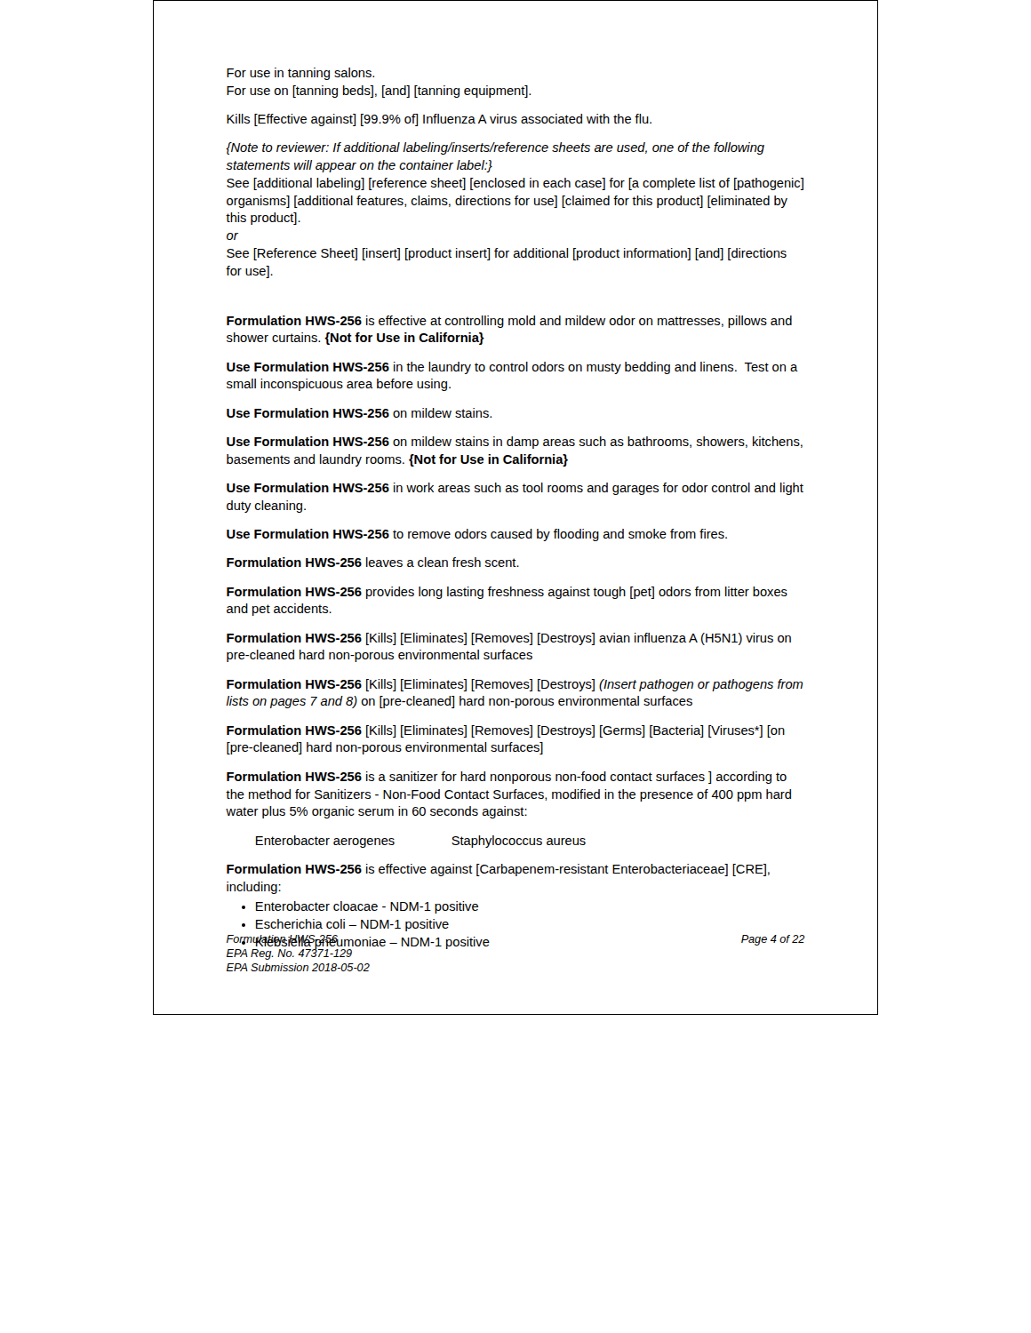For use in tanning salons.
For use on [tanning beds], [and] [tanning equipment].
Kills [Effective against] [99.9% of] Influenza A virus associated with the flu.
{Note to reviewer: If additional labeling/inserts/reference sheets are used, one of the following statements will appear on the container label:}
See [additional labeling] [reference sheet] [enclosed in each case] for [a complete list of [pathogenic] organisms] [additional features, claims, directions for use] [claimed for this product] [eliminated by this product].
or
See [Reference Sheet] [insert] [product insert] for additional [product information] [and] [directions for use].
Formulation HWS-256 is effective at controlling mold and mildew odor on mattresses, pillows and shower curtains. {Not for Use in California}
Use Formulation HWS-256 in the laundry to control odors on musty bedding and linens. Test on a small inconspicuous area before using.
Use Formulation HWS-256 on mildew stains.
Use Formulation HWS-256 on mildew stains in damp areas such as bathrooms, showers, kitchens, basements and laundry rooms. {Not for Use in California}
Use Formulation HWS-256 in work areas such as tool rooms and garages for odor control and light duty cleaning.
Use Formulation HWS-256 to remove odors caused by flooding and smoke from fires.
Formulation HWS-256 leaves a clean fresh scent.
Formulation HWS-256 provides long lasting freshness against tough [pet] odors from litter boxes and pet accidents.
Formulation HWS-256 [Kills] [Eliminates] [Removes] [Destroys] avian influenza A (H5N1) virus on pre-cleaned hard non-porous environmental surfaces
Formulation HWS-256 [Kills] [Eliminates] [Removes] [Destroys] (Insert pathogen or pathogens from lists on pages 7 and 8) on [pre-cleaned] hard non-porous environmental surfaces
Formulation HWS-256 [Kills] [Eliminates] [Removes] [Destroys] [Germs] [Bacteria] [Viruses*] [on [pre-cleaned] hard non-porous environmental surfaces]
Formulation HWS-256 is a sanitizer for hard nonporous non-food contact surfaces ] according to the method for Sanitizers - Non-Food Contact Surfaces, modified in the presence of 400 ppm hard water plus 5% organic serum in 60 seconds against:
Enterobacter aerogenes Staphylococcus aureus
Formulation HWS-256 is effective against [Carbapenem-resistant Enterobacteriaceae] [CRE], including:
Enterobacter cloacae - NDM-1 positive
Escherichia coli – NDM-1 positive
Klebsiella pneumoniae – NDM-1 positive
Page 4 of 22 Formulation HWS-256
EPA Reg. No. 47371-129
EPA Submission 2018-05-02